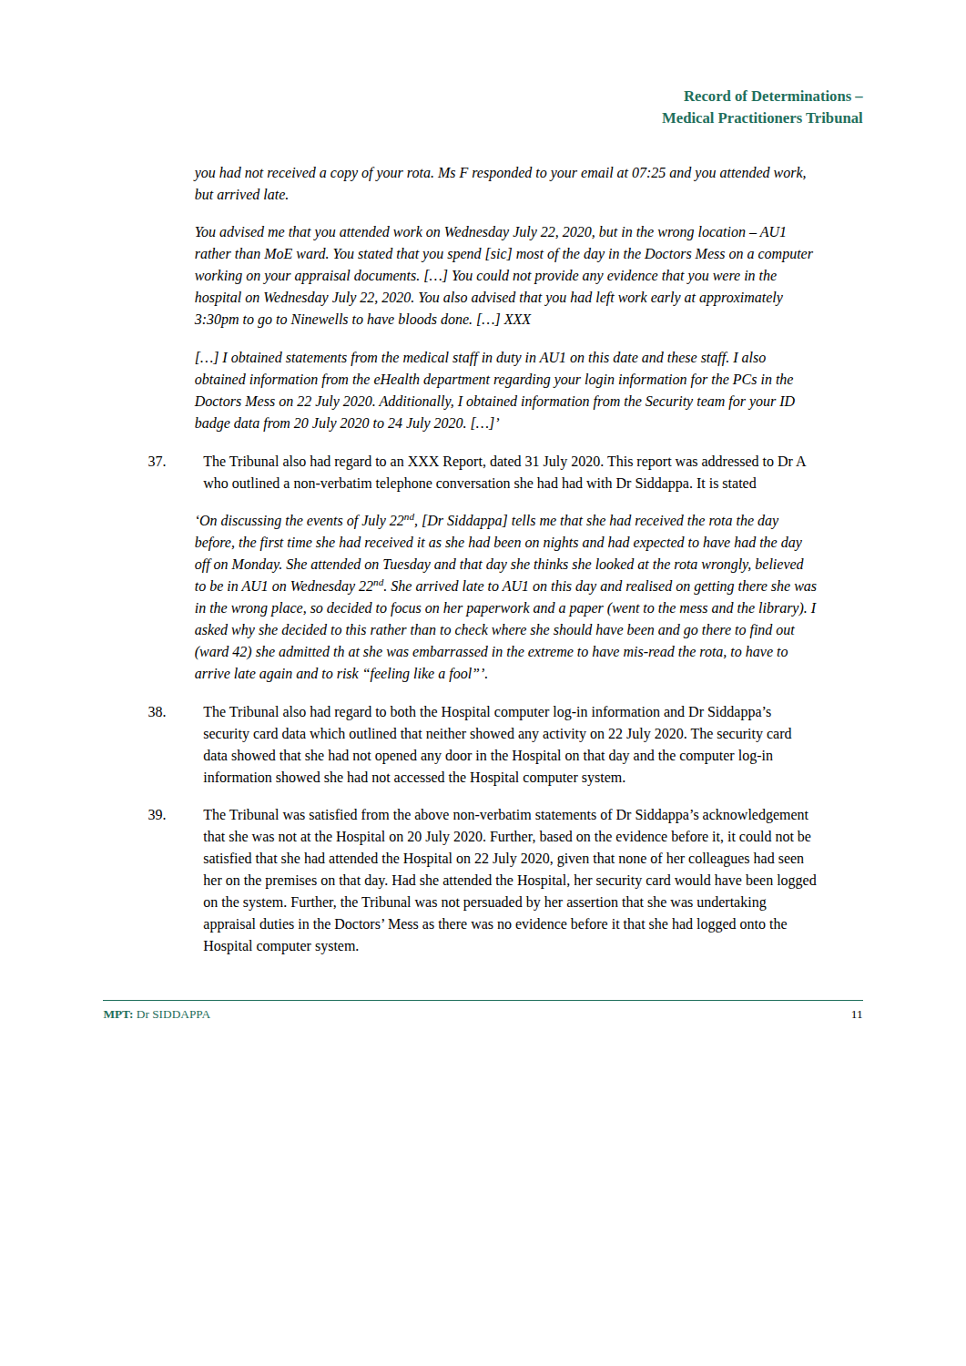Record of Determinations –
Medical Practitioners Tribunal
you had not received a copy of your rota. Ms F responded to your email at 07:25 and you attended work, but arrived late.
You advised me that you attended work on Wednesday July 22, 2020, but in the wrong location – AU1 rather than MoE ward. You stated that you spend [sic] most of the day in the Doctors Mess on a computer working on your appraisal documents. […] You could not provide any evidence that you were in the hospital on Wednesday July 22, 2020. You also advised that you had left work early at approximately 3:30pm to go to Ninewells to have bloods done. […] XXX
[…] I obtained statements from the medical staff in duty in AU1 on this date and these staff. I also obtained information from the eHealth department regarding your login information for the PCs in the Doctors Mess on 22 July 2020. Additionally, I obtained information from the Security team for your ID badge data from 20 July 2020 to 24 July 2020. […]’
37.
The Tribunal also had regard to an XXX Report, dated 31 July 2020. This report was addressed to Dr A who outlined a non-verbatim telephone conversation she had had with Dr Siddappa. It is stated
‘On discussing the events of July 22nd, [Dr Siddappa] tells me that she had received the rota the day before, the first time she had received it as she had been on nights and had expected to have had the day off on Monday. She attended on Tuesday and that day she thinks she looked at the rota wrongly, believed to be in AU1 on Wednesday 22nd. She arrived late to AU1 on this day and realised on getting there she was in the wrong place, so decided to focus on her paperwork and a paper (went to the mess and the library). I asked why she decided to this rather than to check where she should have been and go there to find out (ward 42) she admitted th at she was embarrassed in the extreme to have mis-read the rota, to have to arrive late again and to risk “feeling like a fool”’.
38.
The Tribunal also had regard to both the Hospital computer log-in information and Dr Siddappa’s security card data which outlined that neither showed any activity on 22 July 2020. The security card data showed that she had not opened any door in the Hospital on that day and the computer log-in information showed she had not accessed the Hospital computer system.
39.
The Tribunal was satisfied from the above non-verbatim statements of Dr Siddappa’s acknowledgement that she was not at the Hospital on 20 July 2020. Further, based on the evidence before it, it could not be satisfied that she had attended the Hospital on 22 July 2020, given that none of her colleagues had seen her on the premises on that day. Had she attended the Hospital, her security card would have been logged on the system. Further, the Tribunal was not persuaded by her assertion that she was undertaking appraisal duties in the Doctors’ Mess as there was no evidence before it that she had logged onto the Hospital computer system.
MPT: Dr SIDDAPPA
11